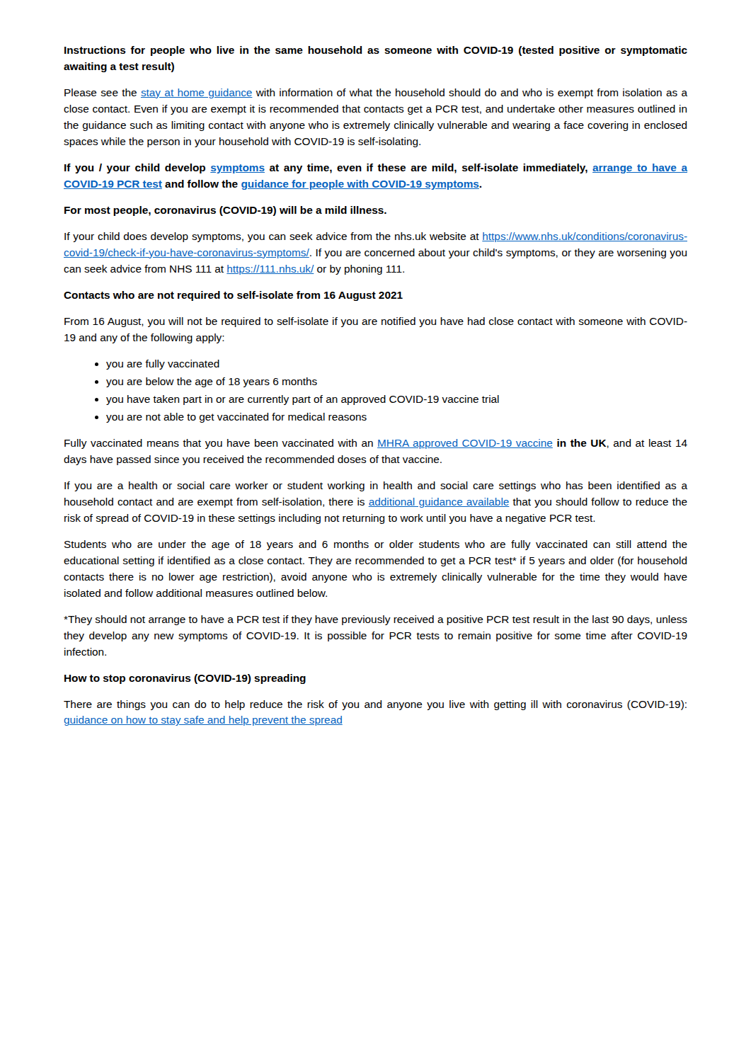Instructions for people who live in the same household as someone with COVID-19 (tested positive or symptomatic awaiting a test result)
Please see the stay at home guidance with information of what the household should do and who is exempt from isolation as a close contact. Even if you are exempt it is recommended that contacts get a PCR test, and undertake other measures outlined in the guidance such as limiting contact with anyone who is extremely clinically vulnerable and wearing a face covering in enclosed spaces while the person in your household with COVID-19 is self-isolating.
If you / your child develop symptoms at any time, even if these are mild, self-isolate immediately, arrange to have a COVID-19 PCR test and follow the guidance for people with COVID-19 symptoms.
For most people, coronavirus (COVID-19) will be a mild illness.
If your child does develop symptoms, you can seek advice from the nhs.uk website at https://www.nhs.uk/conditions/coronavirus-covid-19/check-if-you-have-coronavirus-symptoms/. If you are concerned about your child's symptoms, or they are worsening you can seek advice from NHS 111 at https://111.nhs.uk/ or by phoning 111.
Contacts who are not required to self-isolate from 16 August 2021
From 16 August, you will not be required to self-isolate if you are notified you have had close contact with someone with COVID-19 and any of the following apply:
you are fully vaccinated
you are below the age of 18 years 6 months
you have taken part in or are currently part of an approved COVID-19 vaccine trial
you are not able to get vaccinated for medical reasons
Fully vaccinated means that you have been vaccinated with an MHRA approved COVID-19 vaccine in the UK, and at least 14 days have passed since you received the recommended doses of that vaccine.
If you are a health or social care worker or student working in health and social care settings who has been identified as a household contact and are exempt from self-isolation, there is additional guidance available that you should follow to reduce the risk of spread of COVID-19 in these settings including not returning to work until you have a negative PCR test.
Students who are under the age of 18 years and 6 months or older students who are fully vaccinated can still attend the educational setting if identified as a close contact. They are recommended to get a PCR test* if 5 years and older (for household contacts there is no lower age restriction), avoid anyone who is extremely clinically vulnerable for the time they would have isolated and follow additional measures outlined below.
*They should not arrange to have a PCR test if they have previously received a positive PCR test result in the last 90 days, unless they develop any new symptoms of COVID-19. It is possible for PCR tests to remain positive for some time after COVID-19 infection.
How to stop coronavirus (COVID-19) spreading
There are things you can do to help reduce the risk of you and anyone you live with getting ill with coronavirus (COVID-19): guidance on how to stay safe and help prevent the spread